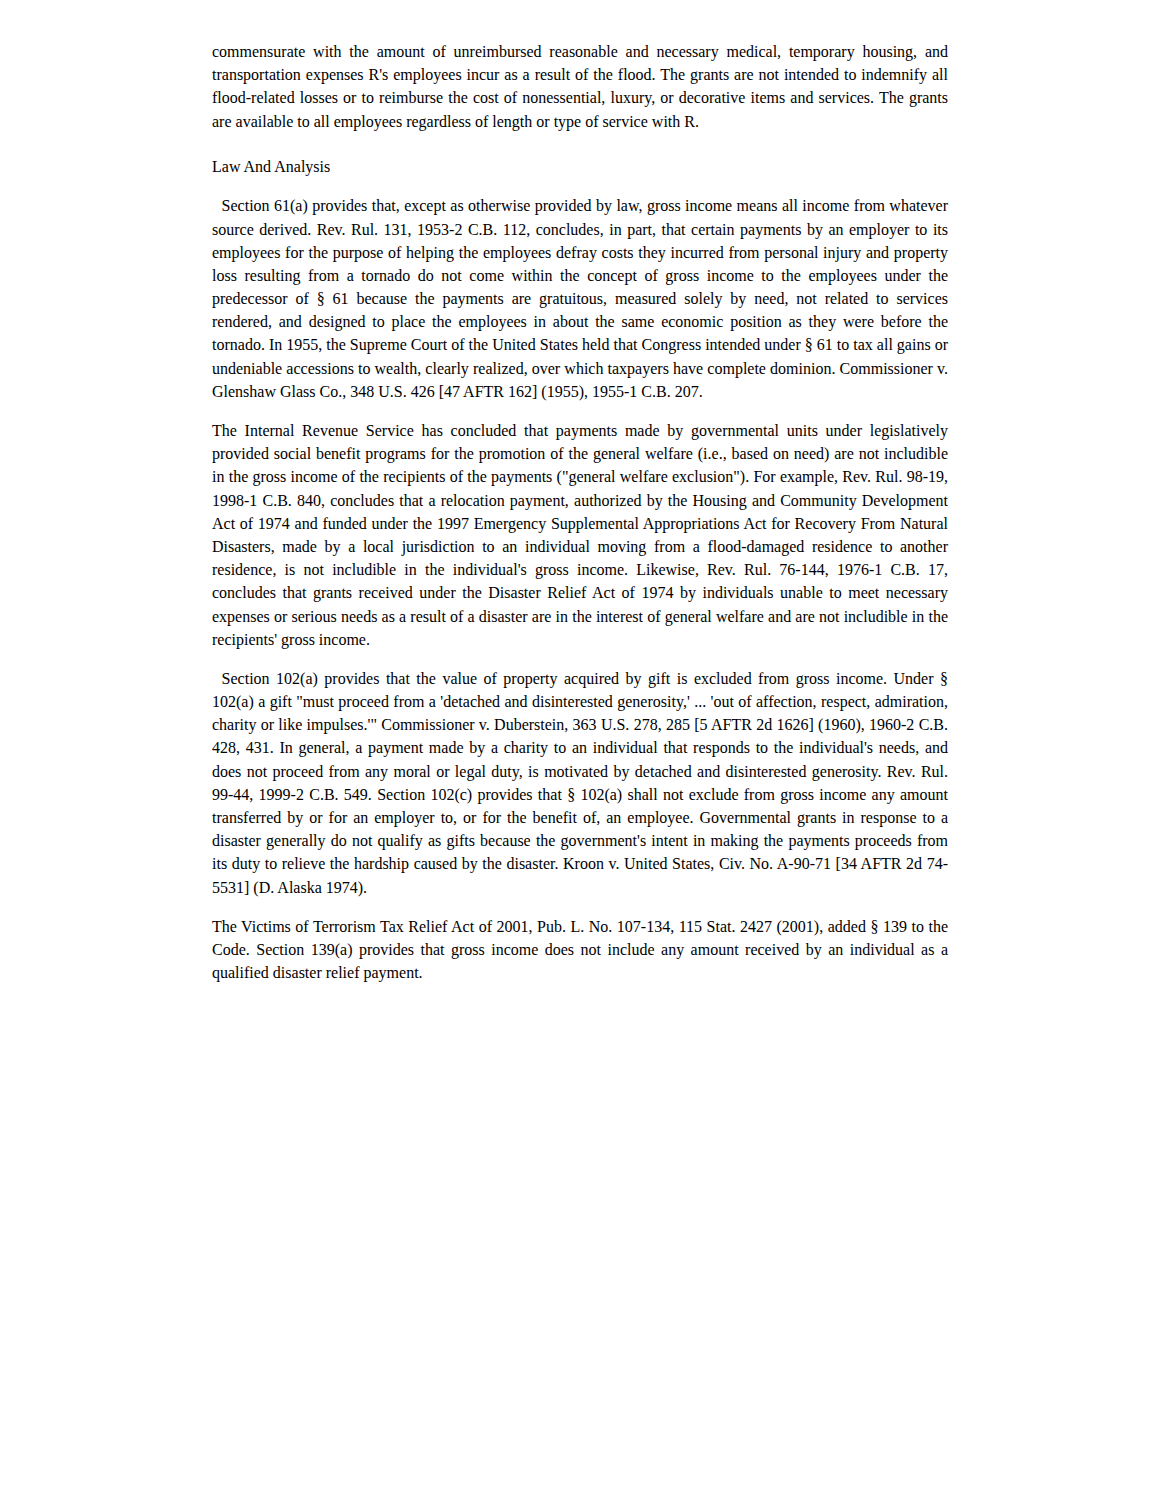commensurate with the amount of unreimbursed reasonable and necessary medical, temporary housing, and transportation expenses R's employees incur as a result of the flood. The grants are not intended to indemnify all flood-related losses or to reimburse the cost of nonessential, luxury, or decorative items and services. The grants are available to all employees regardless of length or type of service with R.
Law And Analysis
Section 61(a) provides that, except as otherwise provided by law, gross income means all income from whatever source derived. Rev. Rul. 131, 1953-2 C.B. 112, concludes, in part, that certain payments by an employer to its employees for the purpose of helping the employees defray costs they incurred from personal injury and property loss resulting from a tornado do not come within the concept of gross income to the employees under the predecessor of § 61 because the payments are gratuitous, measured solely by need, not related to services rendered, and designed to place the employees in about the same economic position as they were before the tornado. In 1955, the Supreme Court of the United States held that Congress intended under § 61 to tax all gains or undeniable accessions to wealth, clearly realized, over which taxpayers have complete dominion. Commissioner v. Glenshaw Glass Co., 348 U.S. 426 [47 AFTR 162] (1955), 1955-1 C.B. 207.
The Internal Revenue Service has concluded that payments made by governmental units under legislatively provided social benefit programs for the promotion of the general welfare (i.e., based on need) are not includible in the gross income of the recipients of the payments ("general welfare exclusion"). For example, Rev. Rul. 98-19, 1998-1 C.B. 840, concludes that a relocation payment, authorized by the Housing and Community Development Act of 1974 and funded under the 1997 Emergency Supplemental Appropriations Act for Recovery From Natural Disasters, made by a local jurisdiction to an individual moving from a flood-damaged residence to another residence, is not includible in the individual's gross income. Likewise, Rev. Rul. 76-144, 1976-1 C.B. 17, concludes that grants received under the Disaster Relief Act of 1974 by individuals unable to meet necessary expenses or serious needs as a result of a disaster are in the interest of general welfare and are not includible in the recipients' gross income.
Section 102(a) provides that the value of property acquired by gift is excluded from gross income. Under § 102(a) a gift "must proceed from a 'detached and disinterested generosity,' ... 'out of affection, respect, admiration, charity or like impulses.'" Commissioner v. Duberstein, 363 U.S. 278, 285 [5 AFTR 2d 1626] (1960), 1960-2 C.B. 428, 431. In general, a payment made by a charity to an individual that responds to the individual's needs, and does not proceed from any moral or legal duty, is motivated by detached and disinterested generosity. Rev. Rul. 99-44, 1999-2 C.B. 549. Section 102(c) provides that § 102(a) shall not exclude from gross income any amount transferred by or for an employer to, or for the benefit of, an employee. Governmental grants in response to a disaster generally do not qualify as gifts because the government's intent in making the payments proceeds from its duty to relieve the hardship caused by the disaster. Kroon v. United States, Civ. No. A-90-71 [34 AFTR 2d 74-5531] (D. Alaska 1974).
The Victims of Terrorism Tax Relief Act of 2001, Pub. L. No. 107-134, 115 Stat. 2427 (2001), added § 139 to the Code. Section 139(a) provides that gross income does not include any amount received by an individual as a qualified disaster relief payment.